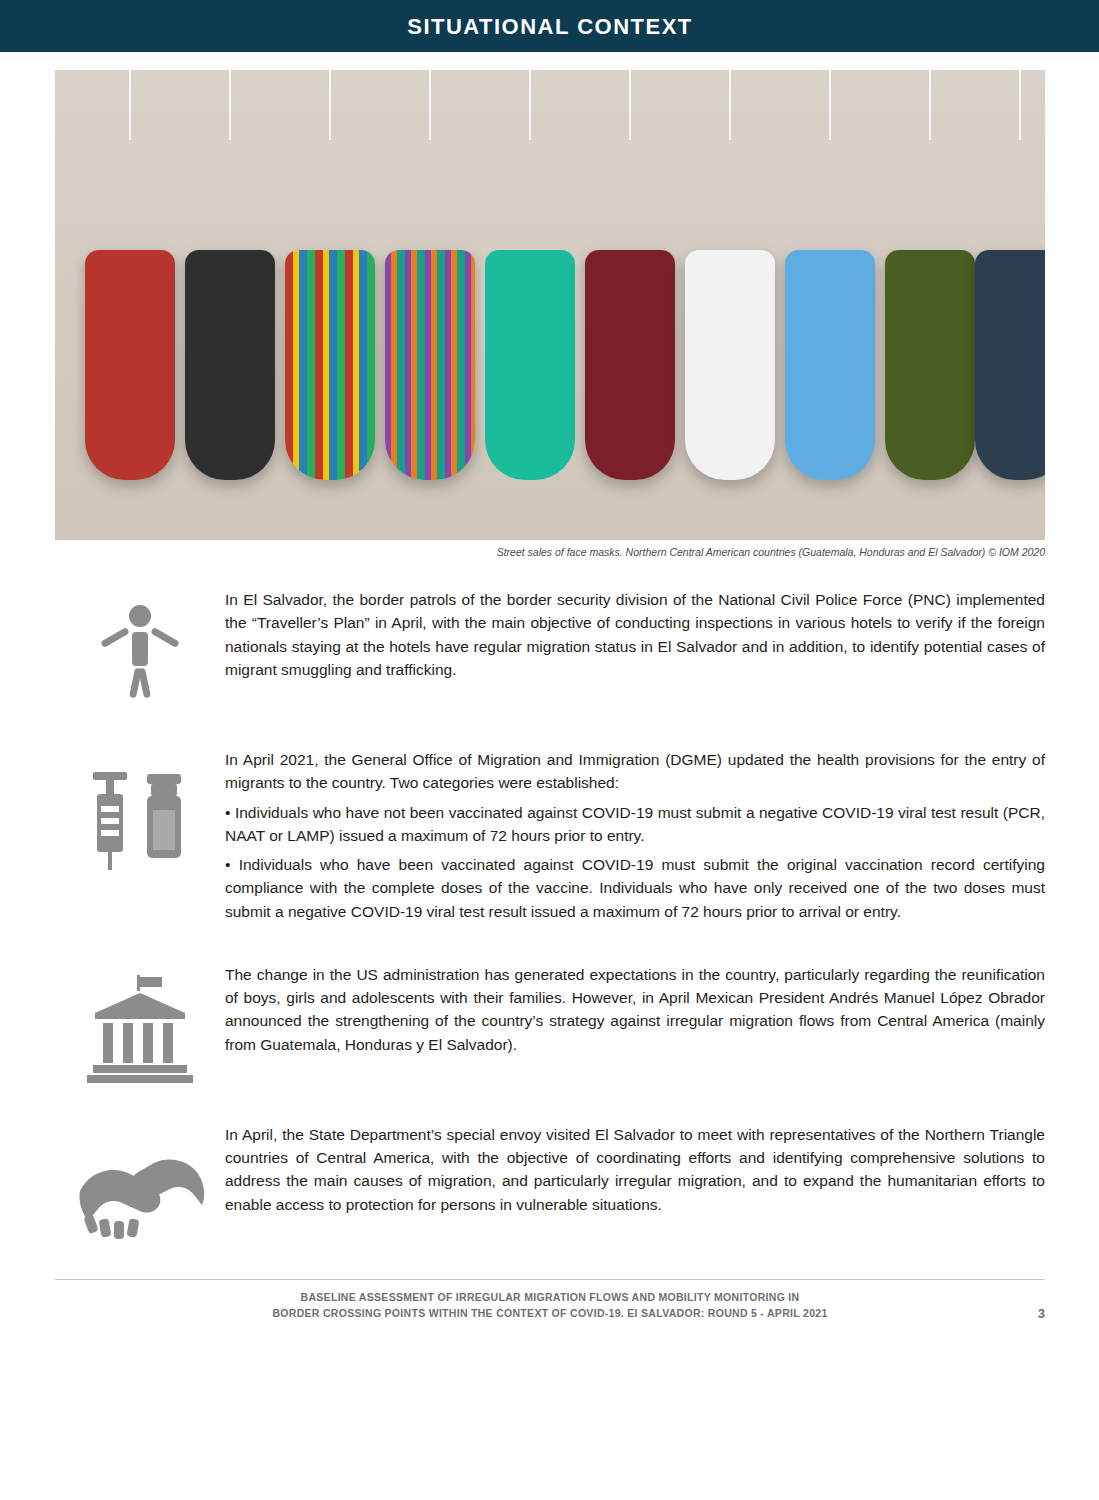SITUATIONAL CONTEXT
Street sales of face masks. Northern Central American countries (Guatemala, Honduras and El Salvador) © IOM 2020
In El Salvador, the border patrols of the border security division of the National Civil Police Force (PNC) implemented the “Traveller’s Plan” in April, with the main objective of conducting inspections in various hotels to verify if the foreign nationals staying at the hotels have regular migration status in El Salvador and in addition, to identify potential cases of migrant smuggling and trafficking.
In April 2021, the General Office of Migration and Immigration (DGME) updated the health provisions for the entry of migrants to the country. Two categories were established:
• Individuals who have not been vaccinated against COVID-19 must submit a negative COVID-19 viral test result (PCR, NAAT or LAMP) issued a maximum of 72 hours prior to entry.
• Individuals who have been vaccinated against COVID-19 must submit the original vaccination record certifying compliance with the complete doses of the vaccine. Individuals who have only received one of the two doses must submit a negative COVID-19 viral test result issued a maximum of 72 hours prior to arrival or entry.
The change in the US administration has generated expectations in the country, particularly regarding the reunification of boys, girls and adolescents with their families. However, in April Mexican President Andrés Manuel López Obrador announced the strengthening of the country’s strategy against irregular migration flows from Central America (mainly from Guatemala, Honduras y El Salvador).
In April, the State Department’s special envoy visited El Salvador to meet with representatives of the Northern Triangle countries of Central America, with the objective of coordinating efforts and identifying comprehensive solutions to address the main causes of migration, and particularly irregular migration, and to expand the humanitarian efforts to enable access to protection for persons in vulnerable situations.
BASELINE ASSESSMENT OF IRREGULAR MIGRATION FLOWS AND MOBILITY MONITORING IN
BORDER CROSSING POINTS WITHIN THE CONTEXT OF COVID-19. El SALVADOR: ROUND 5 - APRIL 2021
3